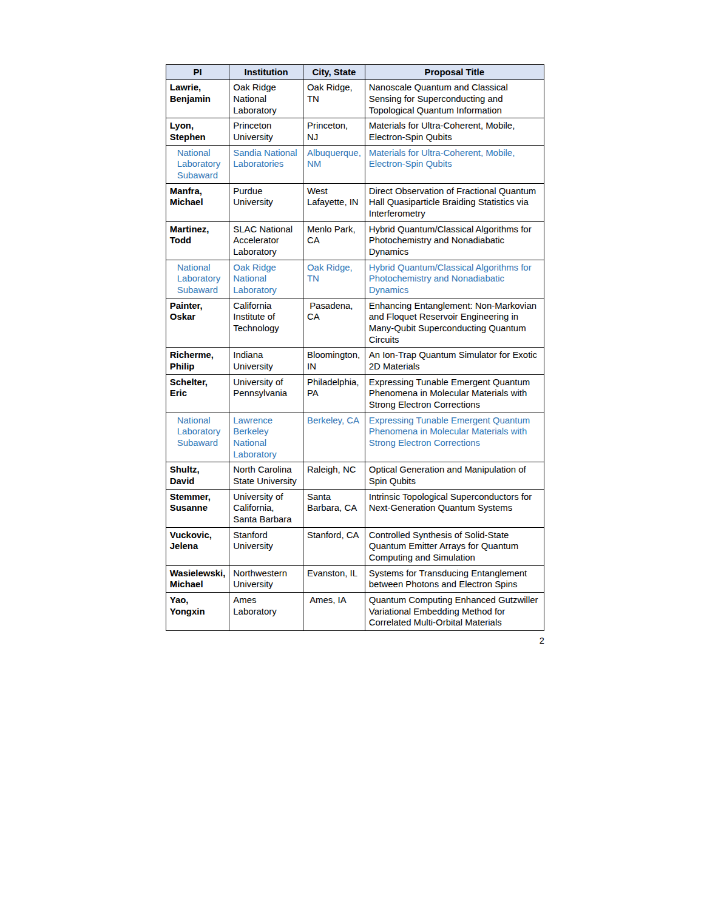| PI | Institution | City, State | Proposal Title |
| --- | --- | --- | --- |
| Lawrie, Benjamin | Oak Ridge National Laboratory | Oak Ridge, TN | Nanoscale Quantum and Classical Sensing for Superconducting and Topological Quantum Information |
| Lyon, Stephen | Princeton University | Princeton, NJ | Materials for Ultra-Coherent, Mobile, Electron-Spin Qubits |
| National Laboratory Subaward | Sandia National Laboratories | Albuquerque, NM | Materials for Ultra-Coherent, Mobile, Electron-Spin Qubits |
| Manfra, Michael | Purdue University | West Lafayette, IN | Direct Observation of Fractional Quantum Hall Quasiparticle Braiding Statistics via Interferometry |
| Martinez, Todd | SLAC National Accelerator Laboratory | Menlo Park, CA | Hybrid Quantum/Classical Algorithms for Photochemistry and Nonadiabatic Dynamics |
| National Laboratory Subaward | Oak Ridge National Laboratory | Oak Ridge, TN | Hybrid Quantum/Classical Algorithms for Photochemistry and Nonadiabatic Dynamics |
| Painter, Oskar | California Institute of Technology | Pasadena, CA | Enhancing Entanglement: Non-Markovian and Floquet Reservoir Engineering in Many-Qubit Superconducting Quantum Circuits |
| Richerme, Philip | Indiana University | Bloomington, IN | An Ion-Trap Quantum Simulator for Exotic 2D Materials |
| Schelter, Eric | University of Pennsylvania | Philadelphia, PA | Expressing Tunable Emergent Quantum Phenomena in Molecular Materials with Strong Electron Corrections |
| National Laboratory Subaward | Lawrence Berkeley National Laboratory | Berkeley, CA | Expressing Tunable Emergent Quantum Phenomena in Molecular Materials with Strong Electron Corrections |
| Shultz, David | North Carolina State University | Raleigh, NC | Optical Generation and Manipulation of Spin Qubits |
| Stemmer, Susanne | University of California, Santa Barbara | Santa Barbara, CA | Intrinsic Topological Superconductors for Next-Generation Quantum Systems |
| Vuckovic, Jelena | Stanford University | Stanford, CA | Controlled Synthesis of Solid-State Quantum Emitter Arrays for Quantum Computing and Simulation |
| Wasielewski, Michael | Northwestern University | Evanston, IL | Systems for Transducing Entanglement between Photons and Electron Spins |
| Yao, Yongxin | Ames Laboratory | Ames, IA | Quantum Computing Enhanced Gutzwiller Variational Embedding Method for Correlated Multi-Orbital Materials |
2